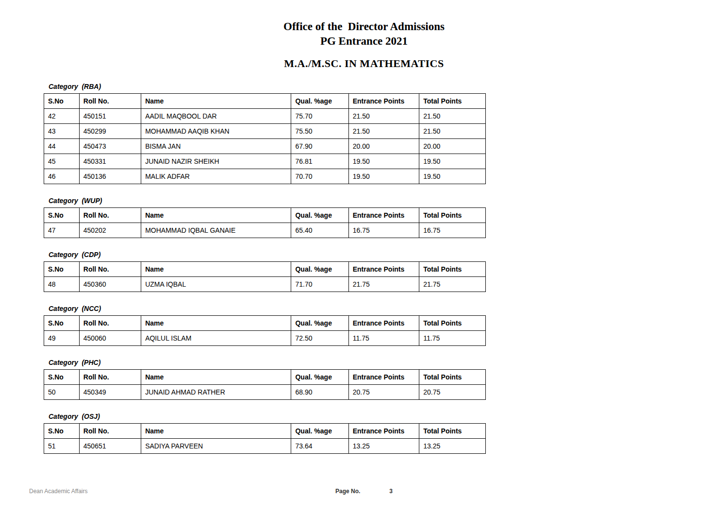Office of the Director Admissions
PG Entrance 2021
M.A./M.SC. IN MATHEMATICS
Category (RBA)
| S.No | Roll No. | Name | Qual. %age | Entrance Points | Total Points |
| --- | --- | --- | --- | --- | --- |
| 42 | 450151 | AADIL MAQBOOL DAR | 75.70 | 21.50 | 21.50 |
| 43 | 450299 | MOHAMMAD AAQIB KHAN | 75.50 | 21.50 | 21.50 |
| 44 | 450473 | BISMA JAN | 67.90 | 20.00 | 20.00 |
| 45 | 450331 | JUNAID NAZIR SHEIKH | 76.81 | 19.50 | 19.50 |
| 46 | 450136 | MALIK ADFAR | 70.70 | 19.50 | 19.50 |
Category (WUP)
| S.No | Roll No. | Name | Qual. %age | Entrance Points | Total Points |
| --- | --- | --- | --- | --- | --- |
| 47 | 450202 | MOHAMMAD IQBAL GANAIE | 65.40 | 16.75 | 16.75 |
Category (CDP)
| S.No | Roll No. | Name | Qual. %age | Entrance Points | Total Points |
| --- | --- | --- | --- | --- | --- |
| 48 | 450360 | UZMA IQBAL | 71.70 | 21.75 | 21.75 |
Category (NCC)
| S.No | Roll No. | Name | Qual. %age | Entrance Points | Total Points |
| --- | --- | --- | --- | --- | --- |
| 49 | 450060 | AQILUL ISLAM | 72.50 | 11.75 | 11.75 |
Category (PHC)
| S.No | Roll No. | Name | Qual. %age | Entrance Points | Total Points |
| --- | --- | --- | --- | --- | --- |
| 50 | 450349 | JUNAID AHMAD RATHER | 68.90 | 20.75 | 20.75 |
Category (OSJ)
| S.No | Roll No. | Name | Qual. %age | Entrance Points | Total Points |
| --- | --- | --- | --- | --- | --- |
| 51 | 450651 | SADIYA PARVEEN | 73.64 | 13.25 | 13.25 |
Dean Academic Affairs Page No.3